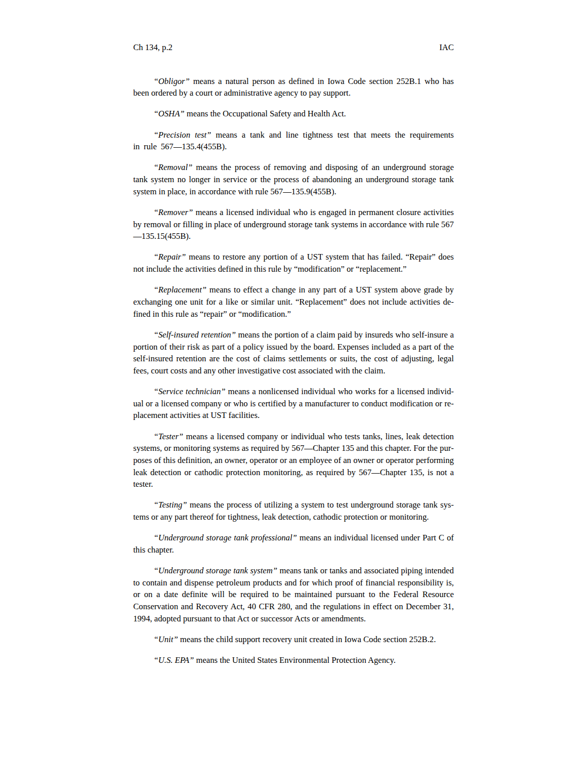Ch 134, p.2
IAC
“Obligor” means a natural person as defined in Iowa Code section 252B.1 who has been ordered by a court or administrative agency to pay support.
“OSHA” means the Occupational Safety and Health Act.
“Precision test” means a tank and line tightness test that meets the requirements in rule 567—135.4(455B).
“Removal” means the process of removing and disposing of an underground storage tank system no longer in service or the process of abandoning an underground storage tank system in place, in accordance with rule 567—135.9(455B).
“Remover” means a licensed individual who is engaged in permanent closure activities by removal or filling in place of underground storage tank systems in accordance with rule 567—135.15(455B).
“Repair” means to restore any portion of a UST system that has failed. “Repair” does not include the activities defined in this rule by “modification” or “replacement.”
“Replacement” means to effect a change in any part of a UST system above grade by exchanging one unit for a like or similar unit. “Replacement” does not include activities defined in this rule as “repair” or “modification.”
“Self-insured retention” means the portion of a claim paid by insureds who self-insure a portion of their risk as part of a policy issued by the board. Expenses included as a part of the self-insured retention are the cost of claims settlements or suits, the cost of adjusting, legal fees, court costs and any other investigative cost associated with the claim.
“Service technician” means a nonlicensed individual who works for a licensed individual or a licensed company or who is certified by a manufacturer to conduct modification or replacement activities at UST facilities.
“Tester” means a licensed company or individual who tests tanks, lines, leak detection systems, or monitoring systems as required by 567—Chapter 135 and this chapter. For the purposes of this definition, an owner, operator or an employee of an owner or operator performing leak detection or cathodic protection monitoring, as required by 567—Chapter 135, is not a tester.
“Testing” means the process of utilizing a system to test underground storage tank systems or any part thereof for tightness, leak detection, cathodic protection or monitoring.
“Underground storage tank professional” means an individual licensed under Part C of this chapter.
“Underground storage tank system” means tank or tanks and associated piping intended to contain and dispense petroleum products and for which proof of financial responsibility is, or on a date definite will be required to be maintained pursuant to the Federal Resource Conservation and Recovery Act, 40 CFR 280, and the regulations in effect on December 31, 1994, adopted pursuant to that Act or successor Acts or amendments.
“Unit” means the child support recovery unit created in Iowa Code section 252B.2.
“U.S. EPA” means the United States Environmental Protection Agency.